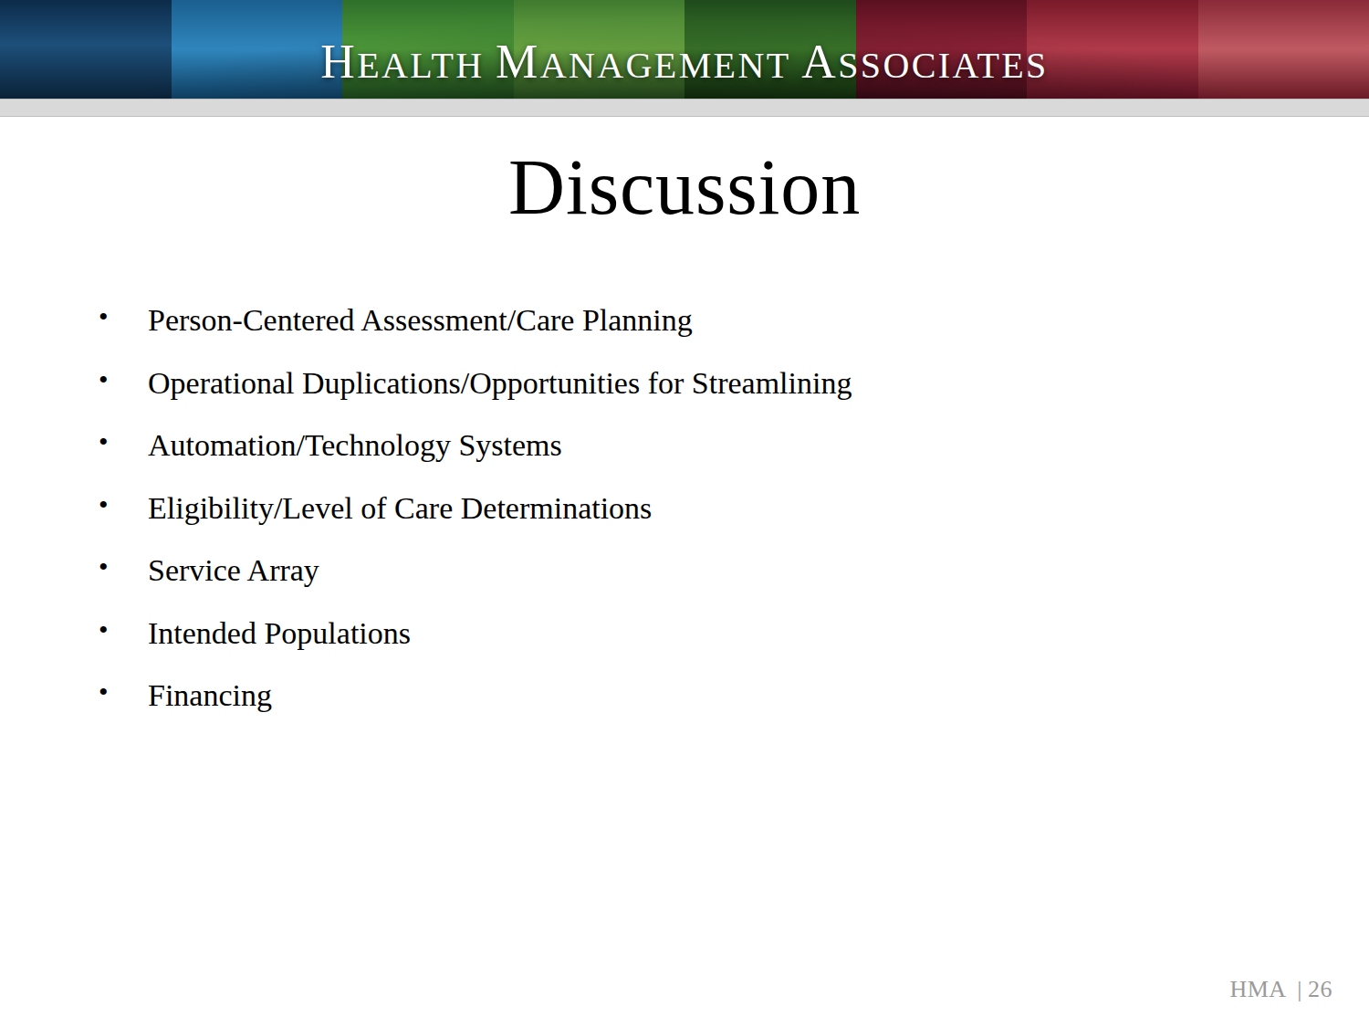HEALTH MANAGEMENT ASSOCIATES
Discussion
Person-Centered Assessment/Care Planning
Operational Duplications/Opportunities for Streamlining
Automation/Technology Systems
Eligibility/Level of Care Determinations
Service Array
Intended Populations
Financing
HMA |26